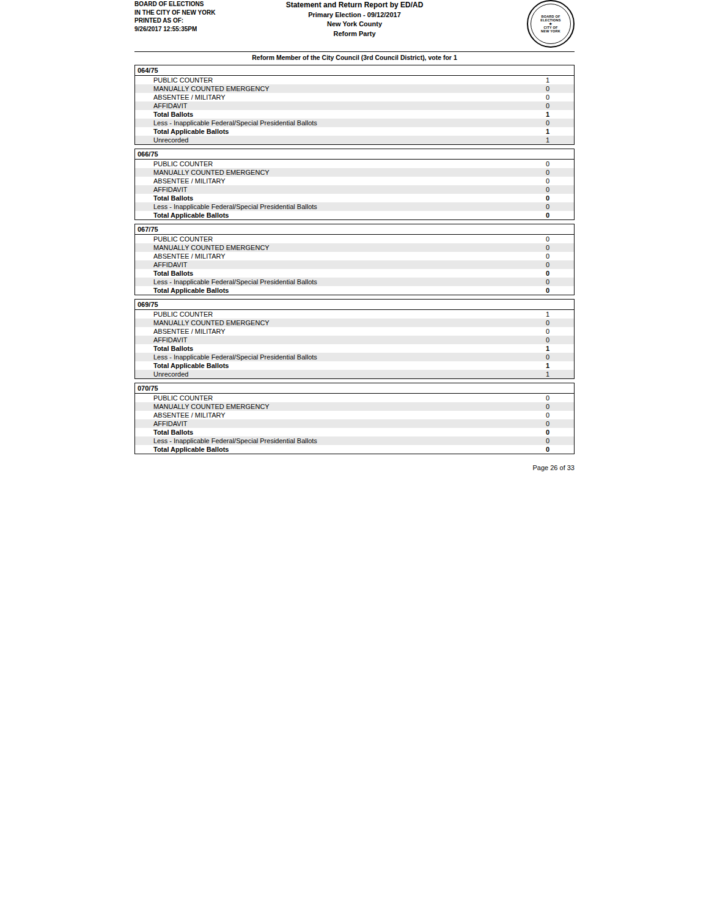BOARD OF ELECTIONS
IN THE CITY OF NEW YORK
PRINTED AS OF:
9/26/2017 12:55:35PM
Statement and Return Report by ED/AD
Primary Election - 09/12/2017
New York County
Reform Party
BOARD OF
ELECTIONS
★
CITY OF
NEW YORK
Reform Member of the City Council (3rd Council District), vote for 1
064/75
| PUBLIC COUNTER | 1 |
| MANUALLY COUNTED EMERGENCY | 0 |
| ABSENTEE / MILITARY | 0 |
| AFFIDAVIT | 0 |
| Total Ballots | 1 |
| Less - Inapplicable Federal/Special Presidential Ballots | 0 |
| Total Applicable Ballots | 1 |
| Unrecorded | 1 |
066/75
| PUBLIC COUNTER | 0 |
| MANUALLY COUNTED EMERGENCY | 0 |
| ABSENTEE / MILITARY | 0 |
| AFFIDAVIT | 0 |
| Total Ballots | 0 |
| Less - Inapplicable Federal/Special Presidential Ballots | 0 |
| Total Applicable Ballots | 0 |
067/75
| PUBLIC COUNTER | 0 |
| MANUALLY COUNTED EMERGENCY | 0 |
| ABSENTEE / MILITARY | 0 |
| AFFIDAVIT | 0 |
| Total Ballots | 0 |
| Less - Inapplicable Federal/Special Presidential Ballots | 0 |
| Total Applicable Ballots | 0 |
069/75
| PUBLIC COUNTER | 1 |
| MANUALLY COUNTED EMERGENCY | 0 |
| ABSENTEE / MILITARY | 0 |
| AFFIDAVIT | 0 |
| Total Ballots | 1 |
| Less - Inapplicable Federal/Special Presidential Ballots | 0 |
| Total Applicable Ballots | 1 |
| Unrecorded | 1 |
070/75
| PUBLIC COUNTER | 0 |
| MANUALLY COUNTED EMERGENCY | 0 |
| ABSENTEE / MILITARY | 0 |
| AFFIDAVIT | 0 |
| Total Ballots | 0 |
| Less - Inapplicable Federal/Special Presidential Ballots | 0 |
| Total Applicable Ballots | 0 |
Page 26 of 33